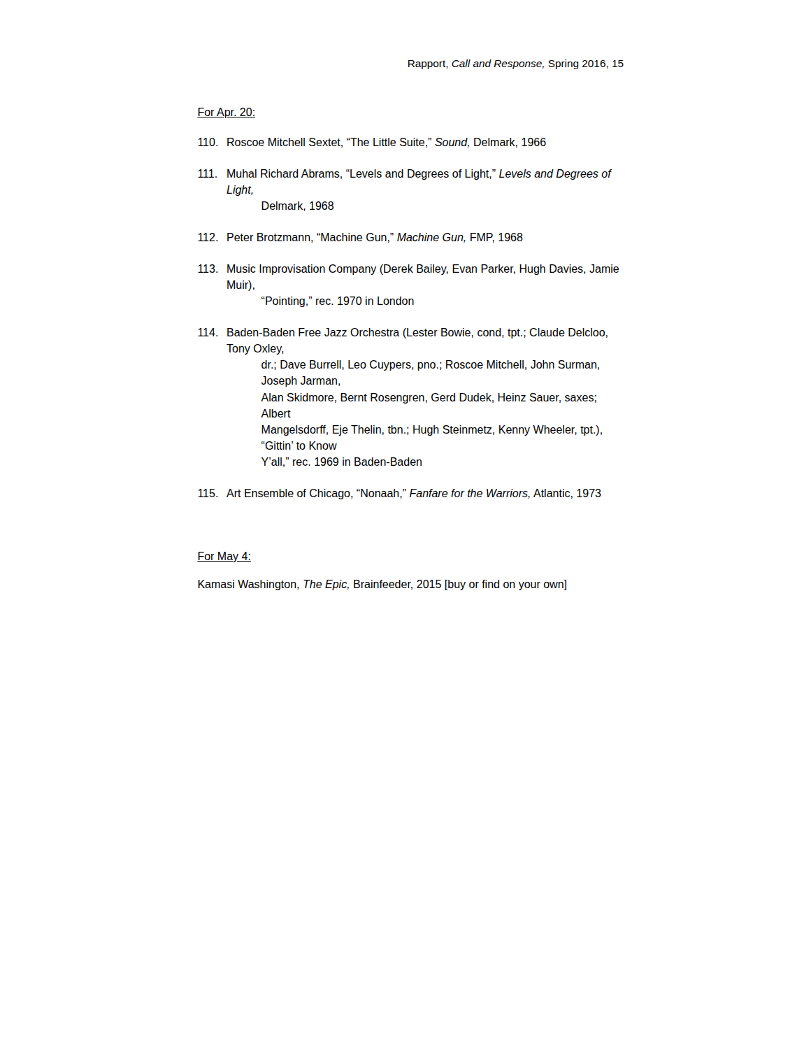Rapport, Call and Response, Spring 2016, 15
For Apr. 20:
110. Roscoe Mitchell Sextet, “The Little Suite,” Sound, Delmark, 1966
111. Muhal Richard Abrams, “Levels and Degrees of Light,” Levels and Degrees of Light, Delmark, 1968
112. Peter Brotzmann, “Machine Gun,” Machine Gun, FMP, 1968
113. Music Improvisation Company (Derek Bailey, Evan Parker, Hugh Davies, Jamie Muir),“Pointing,” rec. 1970 in London
114. Baden-Baden Free Jazz Orchestra (Lester Bowie, cond, tpt.; Claude Delcloo, Tony Oxley,dr.; Dave Burrell, Leo Cuypers, pno.; Roscoe Mitchell, John Surman, Joseph Jarman, Alan Skidmore, Bernt Rosengren, Gerd Dudek, Heinz Sauer, saxes; Albert Mangelsdorff, Eje Thelin, tbn.; Hugh Steinmetz, Kenny Wheeler, tpt.), “Gittin’ to Know Y’all,” rec. 1969 in Baden-Baden
115. Art Ensemble of Chicago, “Nonaah,” Fanfare for the Warriors, Atlantic, 1973
For May 4:
Kamasi Washington, The Epic, Brainfeeder, 2015 [buy or find on your own]